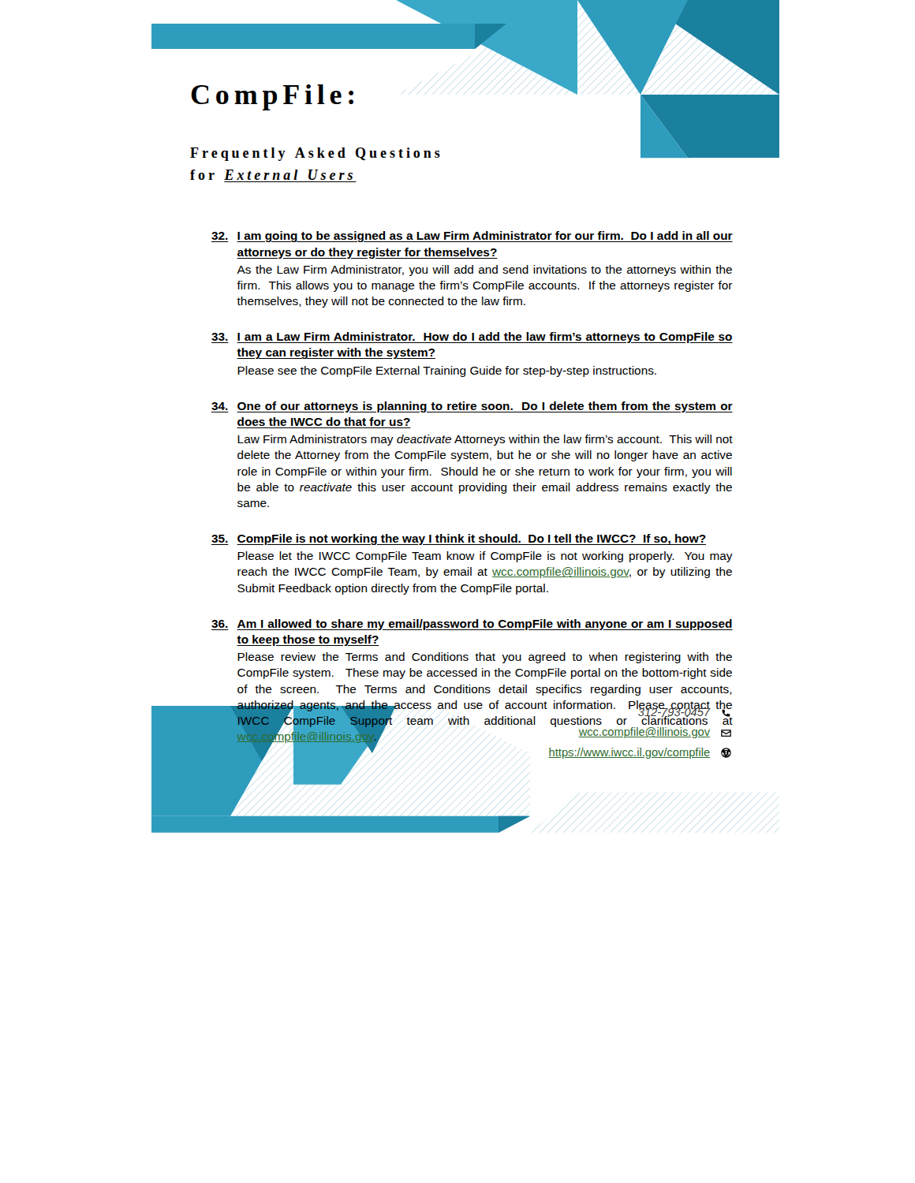CompFile:
Frequently Asked Questions
for External Users
32. I am going to be assigned as a Law Firm Administrator for our firm. Do I add in all our attorneys or do they register for themselves? As the Law Firm Administrator, you will add and send invitations to the attorneys within the firm. This allows you to manage the firm’s CompFile accounts. If the attorneys register for themselves, they will not be connected to the law firm.
33. I am a Law Firm Administrator. How do I add the law firm’s attorneys to CompFile so they can register with the system? Please see the CompFile External Training Guide for step-by-step instructions.
34. One of our attorneys is planning to retire soon. Do I delete them from the system or does the IWCC do that for us? Law Firm Administrators may deactivate Attorneys within the law firm’s account. This will not delete the Attorney from the CompFile system, but he or she will no longer have an active role in CompFile or within your firm. Should he or she return to work for your firm, you will be able to reactivate this user account providing their email address remains exactly the same.
35. CompFile is not working the way I think it should. Do I tell the IWCC? If so, how? Please let the IWCC CompFile Team know if CompFile is not working properly. You may reach the IWCC CompFile Team, by email at wcc.compfile@illinois.gov, or by utilizing the Submit Feedback option directly from the CompFile portal.
36. Am I allowed to share my email/password to CompFile with anyone or am I supposed to keep those to myself? Please review the Terms and Conditions that you agreed to when registering with the CompFile system. These may be accessed in the CompFile portal on the bottom-right side of the screen. The Terms and Conditions detail specifics regarding user accounts, authorized agents, and the access and use of account information. Please contact the IWCC CompFile Support team with additional questions or clarifications at wcc.compfile@illinois.gov.
312-793-0457
wcc.compfile@illinois.gov
https://www.iwcc.il.gov/compfile